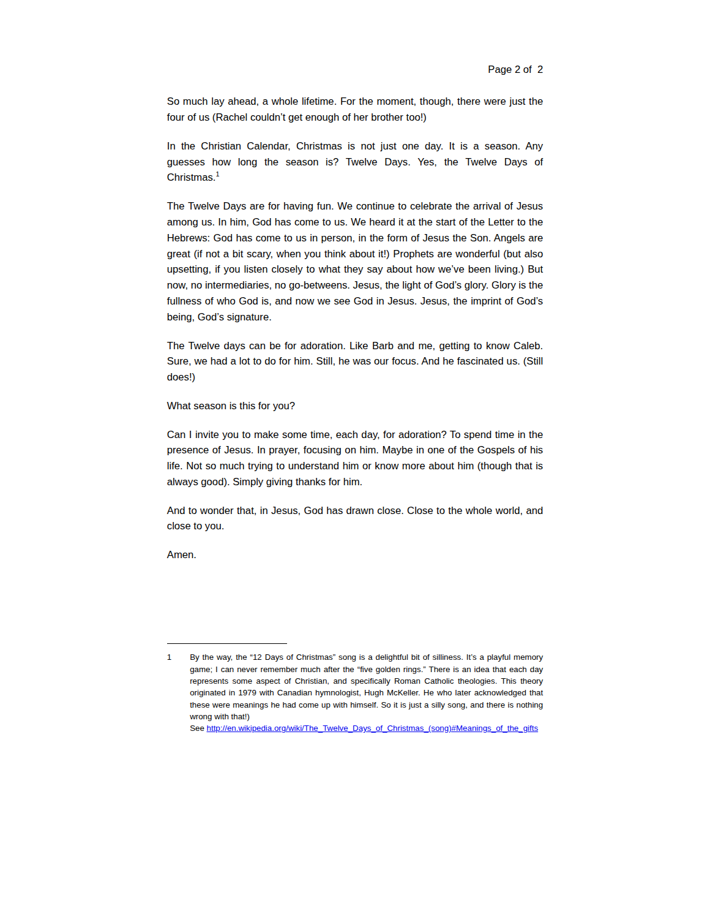Page 2 of 2
So much lay ahead, a whole lifetime. For the moment, though, there were just the four of us (Rachel couldn’t get enough of her brother too!)
In the Christian Calendar, Christmas is not just one day. It is a season. Any guesses how long the season is? Twelve Days. Yes, the Twelve Days of Christmas.1
The Twelve Days are for having fun. We continue to celebrate the arrival of Jesus among us. In him, God has come to us. We heard it at the start of the Letter to the Hebrews: God has come to us in person, in the form of Jesus the Son. Angels are great (if not a bit scary, when you think about it!) Prophets are wonderful (but also upsetting, if you listen closely to what they say about how we’ve been living.) But now, no intermediaries, no go-betweens. Jesus, the light of God’s glory. Glory is the fullness of who God is, and now we see God in Jesus. Jesus, the imprint of God’s being, God’s signature.
The Twelve days can be for adoration. Like Barb and me, getting to know Caleb. Sure, we had a lot to do for him. Still, he was our focus. And he fascinated us. (Still does!)
What season is this for you?
Can I invite you to make some time, each day, for adoration? To spend time in the presence of Jesus. In prayer, focusing on him. Maybe in one of the Gospels of his life. Not so much trying to understand him or know more about him (though that is always good). Simply giving thanks for him.
And to wonder that, in Jesus, God has drawn close. Close to the whole world, and close to you.
Amen.
1
By the way, the “12 Days of Christmas” song is a delightful bit of silliness. It’s a playful memory game; I can never remember much after the “five golden rings.” There is an idea that each day represents some aspect of Christian, and specifically Roman Catholic theologies. This theory originated in 1979 with Canadian hymnologist, Hugh McKeller. He who later acknowledged that these were meanings he had come up with himself. So it is just a silly song, and there is nothing wrong with that!)
See http://en.wikipedia.org/wiki/The_Twelve_Days_of_Christmas_(song)#Meanings_of_the_gifts